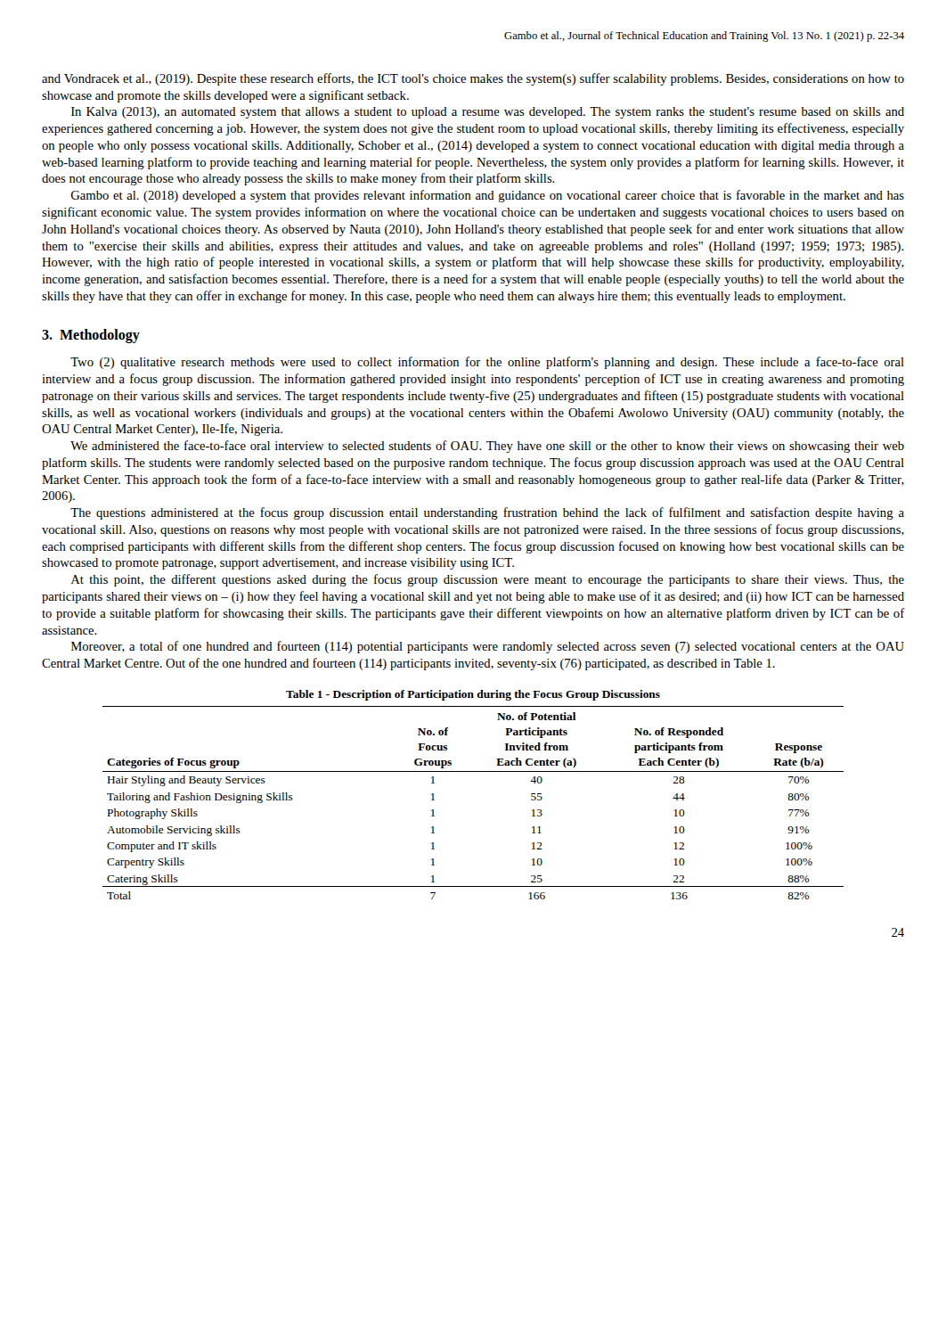Gambo et al., Journal of Technical Education and Training Vol. 13 No. 1 (2021) p. 22-34
and Vondracek et al., (2019). Despite these research efforts, the ICT tool's choice makes the system(s) suffer scalability problems. Besides, considerations on how to showcase and promote the skills developed were a significant setback.
In Kalva (2013), an automated system that allows a student to upload a resume was developed. The system ranks the student's resume based on skills and experiences gathered concerning a job. However, the system does not give the student room to upload vocational skills, thereby limiting its effectiveness, especially on people who only possess vocational skills. Additionally, Schober et al., (2014) developed a system to connect vocational education with digital media through a web-based learning platform to provide teaching and learning material for people. Nevertheless, the system only provides a platform for learning skills. However, it does not encourage those who already possess the skills to make money from their platform skills.
Gambo et al. (2018) developed a system that provides relevant information and guidance on vocational career choice that is favorable in the market and has significant economic value. The system provides information on where the vocational choice can be undertaken and suggests vocational choices to users based on John Holland's vocational choices theory. As observed by Nauta (2010), John Holland's theory established that people seek for and enter work situations that allow them to "exercise their skills and abilities, express their attitudes and values, and take on agreeable problems and roles" (Holland (1997; 1959; 1973; 1985). However, with the high ratio of people interested in vocational skills, a system or platform that will help showcase these skills for productivity, employability, income generation, and satisfaction becomes essential. Therefore, there is a need for a system that will enable people (especially youths) to tell the world about the skills they have that they can offer in exchange for money. In this case, people who need them can always hire them; this eventually leads to employment.
3. Methodology
Two (2) qualitative research methods were used to collect information for the online platform's planning and design. These include a face-to-face oral interview and a focus group discussion. The information gathered provided insight into respondents' perception of ICT use in creating awareness and promoting patronage on their various skills and services. The target respondents include twenty-five (25) undergraduates and fifteen (15) postgraduate students with vocational skills, as well as vocational workers (individuals and groups) at the vocational centers within the Obafemi Awolowo University (OAU) community (notably, the OAU Central Market Center), Ile-Ife, Nigeria.
We administered the face-to-face oral interview to selected students of OAU. They have one skill or the other to know their views on showcasing their web platform skills. The students were randomly selected based on the purposive random technique. The focus group discussion approach was used at the OAU Central Market Center. This approach took the form of a face-to-face interview with a small and reasonably homogeneous group to gather real-life data (Parker & Tritter, 2006).
The questions administered at the focus group discussion entail understanding frustration behind the lack of fulfilment and satisfaction despite having a vocational skill. Also, questions on reasons why most people with vocational skills are not patronized were raised. In the three sessions of focus group discussions, each comprised participants with different skills from the different shop centers. The focus group discussion focused on knowing how best vocational skills can be showcased to promote patronage, support advertisement, and increase visibility using ICT.
At this point, the different questions asked during the focus group discussion were meant to encourage the participants to share their views. Thus, the participants shared their views on – (i) how they feel having a vocational skill and yet not being able to make use of it as desired; and (ii) how ICT can be harnessed to provide a suitable platform for showcasing their skills. The participants gave their different viewpoints on how an alternative platform driven by ICT can be of assistance.
Moreover, a total of one hundred and fourteen (114) potential participants were randomly selected across seven (7) selected vocational centers at the OAU Central Market Centre. Out of the one hundred and fourteen (114) participants invited, seventy-six (76) participated, as described in Table 1.
Table 1 - Description of Participation during the Focus Group Discussions
| Categories of Focus group | No. of Focus Groups | No. of Potential Participants Invited from Each Center (a) | No. of Responded participants from Each Center (b) | Response Rate (b/a) |
| --- | --- | --- | --- | --- |
| Hair Styling and Beauty Services | 1 | 40 | 28 | 70% |
| Tailoring and Fashion Designing Skills | 1 | 55 | 44 | 80% |
| Photography Skills | 1 | 13 | 10 | 77% |
| Automobile Servicing skills | 1 | 11 | 10 | 91% |
| Computer and IT skills | 1 | 12 | 12 | 100% |
| Carpentry Skills | 1 | 10 | 10 | 100% |
| Catering Skills | 1 | 25 | 22 | 88% |
| Total | 7 | 166 | 136 | 82% |
24